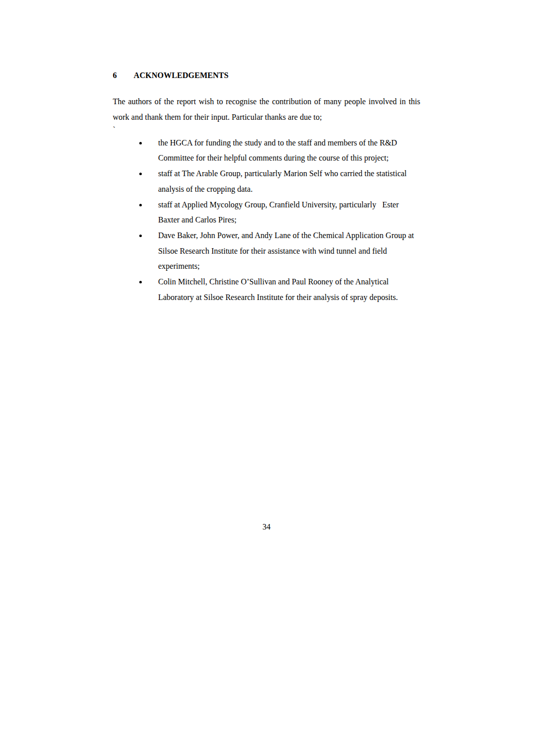6 ACKNOWLEDGEMENTS
The authors of the report wish to recognise the contribution of many people involved in this work and thank them for their input. Particular thanks are due to;
`
the HGCA for funding the study and to the staff and members of the R&D Committee for their helpful comments during the course of this project;
staff at The Arable Group, particularly Marion Self who carried the statistical analysis of the cropping data.
staff at Applied Mycology Group, Cranfield University, particularly Ester Baxter and Carlos Pires;
Dave Baker, John Power, and Andy Lane of the Chemical Application Group at Silsoe Research Institute for their assistance with wind tunnel and field experiments;
Colin Mitchell, Christine O’Sullivan and Paul Rooney of the Analytical Laboratory at Silsoe Research Institute for their analysis of spray deposits.
34